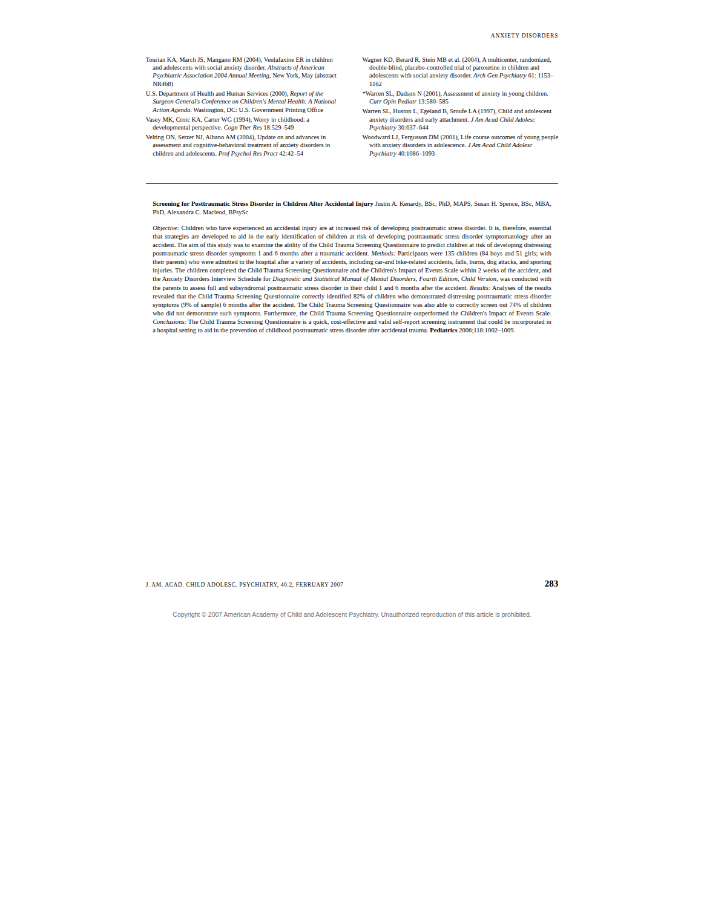ANXIETY DISORDERS
Tourian KA, March JS, Mangano RM (2004), Venlafaxine ER in children and adolescents with social anxiety disorder. Abstracts of American Psychiatric Association 2004 Annual Meeting, New York, May (abstract NR468)
U.S. Department of Health and Human Services (2000), Report of the Surgeon General's Conference on Children's Mental Health: A National Action Agenda. Washington, DC: U.S. Government Printing Office
Vasey MK, Crnic KA, Carter WG (1994), Worry in childhood: a developmental perspective. Cogn Ther Res 18:529–549
Velting ON, Setzer NJ, Albano AM (2004), Update on and advances in assessment and cognitive-behavioral treatment of anxiety disorders in children and adolescents. Prof Psychol Res Pract 42:42–54
Wagner KD, Berard R, Stein MB et al. (2004), A multicenter, randomized, double-blind, placebo-controlled trial of paroxetine in children and adolescents with social anxiety disorder. Arch Gen Psychiatry 61: 1153–1162
*Warren SL, Dadson N (2001), Assessment of anxiety in young children. Curr Opin Pediatr 13:580–585
Warren SL, Huston L, Egeland B, Sroufe LA (1997), Child and adolescent anxiety disorders and early attachment. J Am Acad Child Adolesc Psychiatry 36:637–644
Woodward LJ, Fergusson DM (2001), Life course outcomes of young people with anxiety disorders in adolescence. J Am Acad Child Adolesc Psychiatry 40:1086–1093
Screening for Posttraumatic Stress Disorder in Children After Accidental Injury Justin A. Kenardy, BSc, PhD, MAPS, Susan H. Spence, BSc, MBA, PhD, Alexandra C. Macleod, BPsySc
Objective: Children who have experienced an accidental injury are at increased risk of developing posttraumatic stress disorder. It is, therefore, essential that strategies are developed to aid in the early identification of children at risk of developing posttraumatic stress disorder symptomatology after an accident. The aim of this study was to examine the ability of the Child Trauma Screening Questionnaire to predict children at risk of developing distressing posttraumatic stress disorder symptoms 1 and 6 months after a traumatic accident. Methods: Participants were 135 children (84 boys and 51 girls; with their parents) who were admitted to the hospital after a variety of accidents, including car-and bike-related accidents, falls, burns, dog attacks, and sporting injuries. The children completed the Child Trauma Screening Questionnaire and the Children's Impact of Events Scale within 2 weeks of the accident, and the Anxiety Disorders Interview Schedule for Diagnostic and Statistical Manual of Mental Disorders, Fourth Edition, Child Version, was conducted with the parents to assess full and subsyndromal posttraumatic stress disorder in their child 1 and 6 months after the accident. Results: Analyses of the results revealed that the Child Trauma Screening Questionnaire correctly identified 82% of children who demonstrated distressing posttraumatic stress disorder symptoms (9% of sample) 6 months after the accident. The Child Trauma Screening Questionnaire was also able to correctly screen out 74% of children who did not demonstrate such symptoms. Furthermore, the Child Trauma Screening Questionnaire outperformed the Children's Impact of Events Scale. Conclusions: The Child Trauma Screening Questionnaire is a quick, cost-effective and valid self-report screening instrument that could be incorporated in a hospital setting to aid in the prevention of childhood posttraumatic stress disorder after accidental trauma. Pediatrics 2006;118:1002–1009.
J. AM. ACAD. CHILD ADOLESC. PSYCHIATRY, 46:2, FEBRUARY 2007 283
Copyright © 2007 American Academy of Child and Adolescent Psychiatry. Unauthorized reproduction of this article is prohibited.